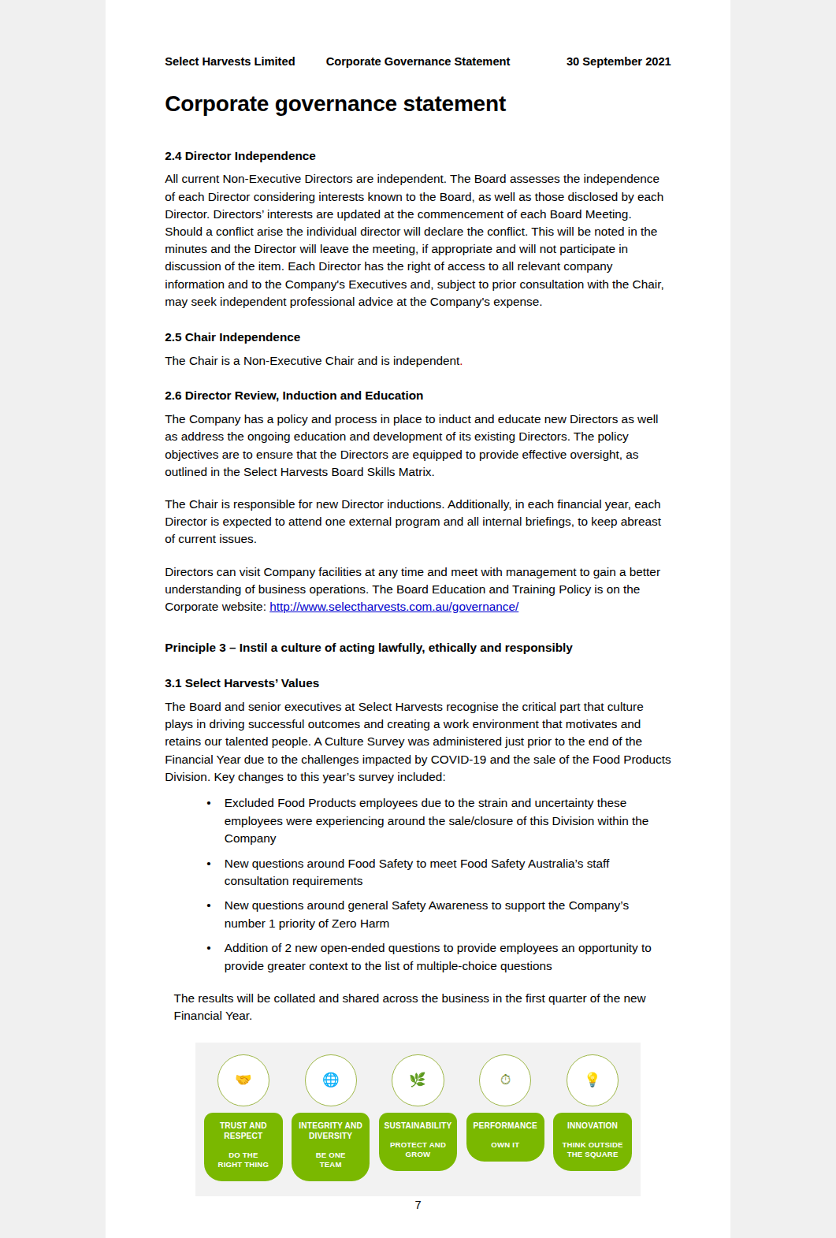Select Harvests Limited
Corporate Governance Statement
30 September 2021
Corporate governance statement
2.4 Director Independence
All current Non-Executive Directors are independent. The Board assesses the independence of each Director considering interests known to the Board, as well as those disclosed by each Director. Directors’ interests are updated at the commencement of each Board Meeting. Should a conflict arise the individual director will declare the conflict. This will be noted in the minutes and the Director will leave the meeting, if appropriate and will not participate in discussion of the item. Each Director has the right of access to all relevant company information and to the Company's Executives and, subject to prior consultation with the Chair, may seek independent professional advice at the Company's expense.
2.5 Chair Independence
The Chair is a Non-Executive Chair and is independent.
2.6 Director Review, Induction and Education
The Company has a policy and process in place to induct and educate new Directors as well as address the ongoing education and development of its existing Directors. The policy objectives are to ensure that the Directors are equipped to provide effective oversight, as outlined in the Select Harvests Board Skills Matrix.
The Chair is responsible for new Director inductions. Additionally, in each financial year, each Director is expected to attend one external program and all internal briefings, to keep abreast of current issues.
Directors can visit Company facilities at any time and meet with management to gain a better understanding of business operations. The Board Education and Training Policy is on the Corporate website: http://www.selectharvests.com.au/governance/
Principle 3 – Instil a culture of acting lawfully, ethically and responsibly
3.1 Select Harvests’ Values
The Board and senior executives at Select Harvests recognise the critical part that culture plays in driving successful outcomes and creating a work environment that motivates and retains our talented people. A Culture Survey was administered just prior to the end of the Financial Year due to the challenges impacted by COVID-19 and the sale of the Food Products Division. Key changes to this year’s survey included:
Excluded Food Products employees due to the strain and uncertainty these employees were experiencing around the sale/closure of this Division within the Company
New questions around Food Safety to meet Food Safety Australia’s staff consultation requirements
New questions around general Safety Awareness to support the Company’s number 1 priority of Zero Harm
Addition of 2 new open-ended questions to provide employees an opportunity to provide greater context to the list of multiple-choice questions
The results will be collated and shared across the business in the first quarter of the new Financial Year.
🤝
TRUST AND
RESPECT
DO THE
RIGHT THING
🌐
INTEGRITY AND
DIVERSITY
BE ONE
TEAM
🌿
SUSTAINABILITY
PROTECT AND
GROW
⏱
PERFORMANCE
OWN IT
💡
INNOVATION
THINK OUTSIDE
THE SQUARE
7